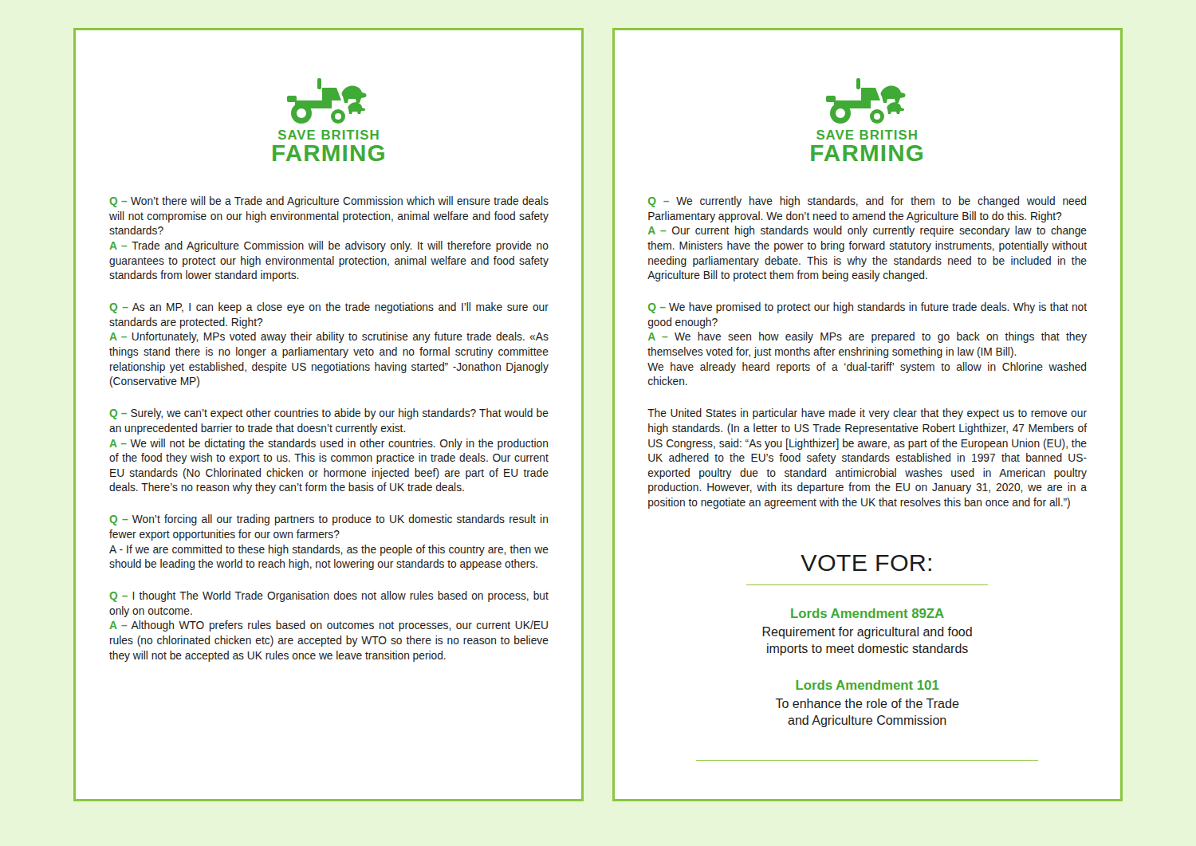SAVE BRITISH FARMING
Q – Won’t there will be a Trade and Agriculture Commission which will ensure trade deals will not compromise on our high environmental protection, animal welfare and food safety standards?
A – Trade and Agriculture Commission will be advisory only. It will therefore provide no guarantees to protect our high environmental protection, animal welfare and food safety standards from lower standard imports.
Q – As an MP, I can keep a close eye on the trade negotiations and I’ll make sure our standards are protected. Right?
A – Unfortunately, MPs voted away their ability to scrutinise any future trade deals. «As things stand there is no longer a parliamentary veto and no formal scrutiny committee relationship yet established, despite US negotiations having started” -Jonathon Djanogly (Conservative MP)
Q – Surely, we can’t expect other countries to abide by our high standards? That would be an unprecedented barrier to trade that doesn’t currently exist.
A – We will not be dictating the standards used in other countries. Only in the production of the food they wish to export to us. This is common practice in trade deals. Our current EU standards (No Chlorinated chicken or hormone injected beef) are part of EU trade deals. There’s no reason why they can’t form the basis of UK trade deals.
Q – Won’t forcing all our trading partners to produce to UK domestic standards result in fewer export opportunities for our own farmers?
A - If we are committed to these high standards, as the people of this country are, then we should be leading the world to reach high, not lowering our standards to appease others.
Q – I thought The World Trade Organisation does not allow rules based on process, but only on outcome.
A – Although WTO prefers rules based on outcomes not processes, our current UK/EU rules (no chlorinated chicken etc) are accepted by WTO so there is no reason to believe they will not be accepted as UK rules once we leave transition period.
SAVE BRITISH FARMING
Q – We currently have high standards, and for them to be changed would need Parliamentary approval. We don’t need to amend the Agriculture Bill to do this. Right?
A – Our current high standards would only currently require secondary law to change them. Ministers have the power to bring forward statutory instruments, potentially without needing parliamentary debate. This is why the standards need to be included in the Agriculture Bill to protect them from being easily changed.
Q – We have promised to protect our high standards in future trade deals. Why is that not good enough?
A – We have seen how easily MPs are prepared to go back on things that they themselves voted for, just months after enshrining something in law (IM Bill).
We have already heard reports of a ‘dual-tariff’ system to allow in Chlorine washed chicken.
The United States in particular have made it very clear that they expect us to remove our high standards. (In a letter to US Trade Representative Robert Lighthizer, 47 Members of US Congress, said: “As you [Lighthizer] be aware, as part of the European Union (EU), the UK adhered to the EU’s food safety standards established in 1997 that banned US-exported poultry due to standard antimicrobial washes used in American poultry production. However, with its departure from the EU on January 31, 2020, we are in a position to negotiate an agreement with the UK that resolves this ban once and for all.”)
VOTE FOR:
Lords Amendment 89ZA Requirement for agricultural and food
imports to meet domestic standards
Lords Amendment 101 To enhance the role of the Trade
and Agriculture Commission